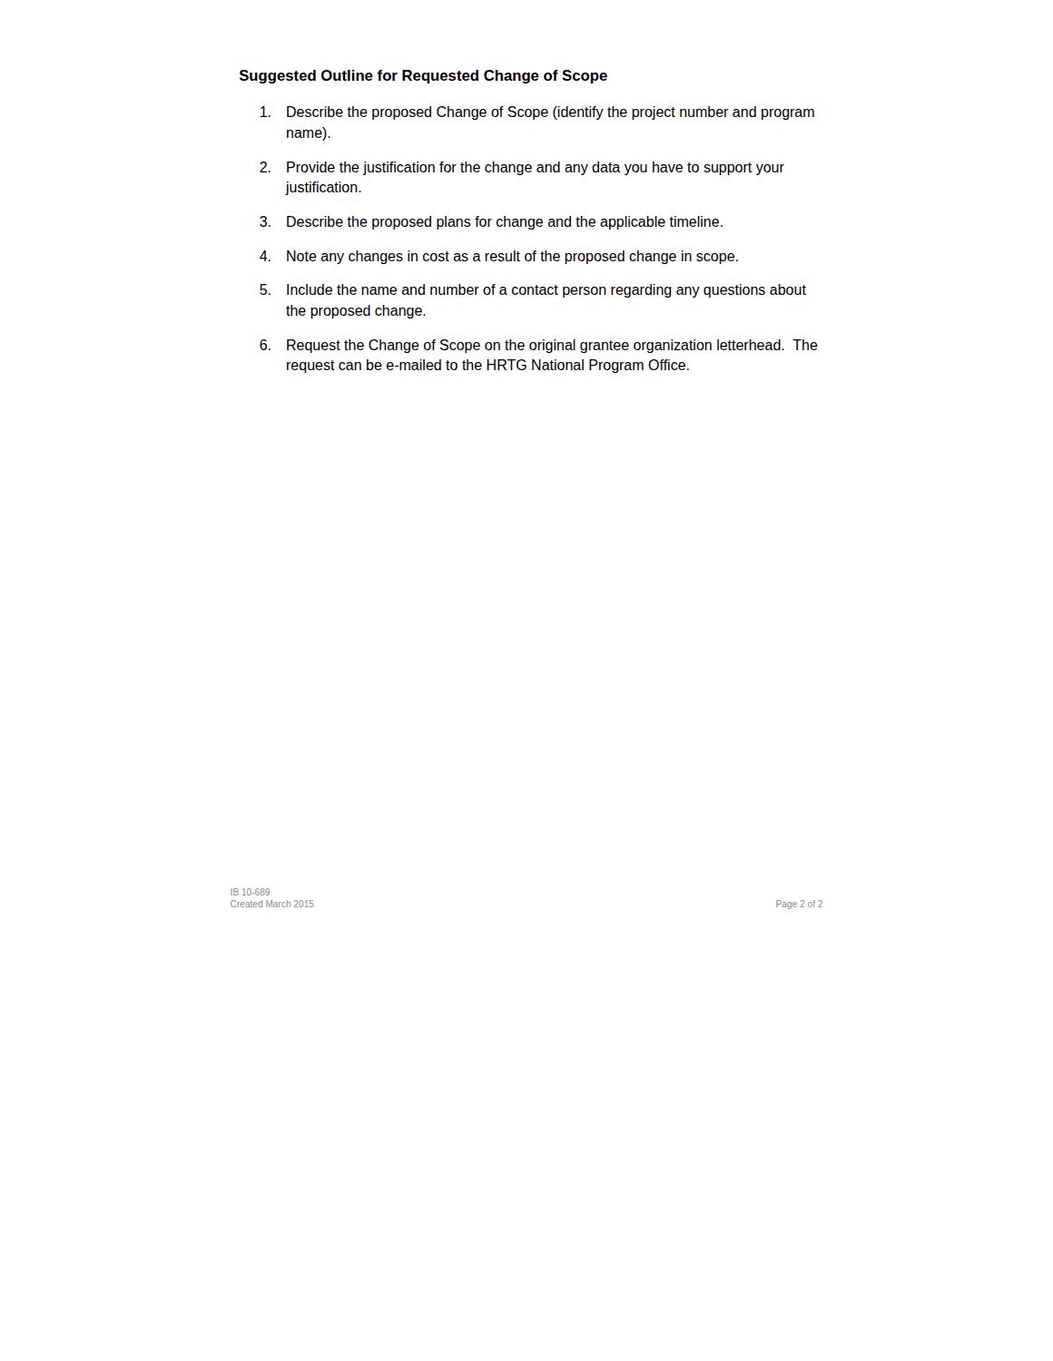Suggested Outline for Requested Change of Scope
Describe the proposed Change of Scope (identify the project number and program name).
Provide the justification for the change and any data you have to support your justification.
Describe the proposed plans for change and the applicable timeline.
Note any changes in cost as a result of the proposed change in scope.
Include the name and number of a contact person regarding any questions about the proposed change.
Request the Change of Scope on the original grantee organization letterhead. The request can be e-mailed to the HRTG National Program Office.
IB 10-689
Created March 2015
Page 2 of 2